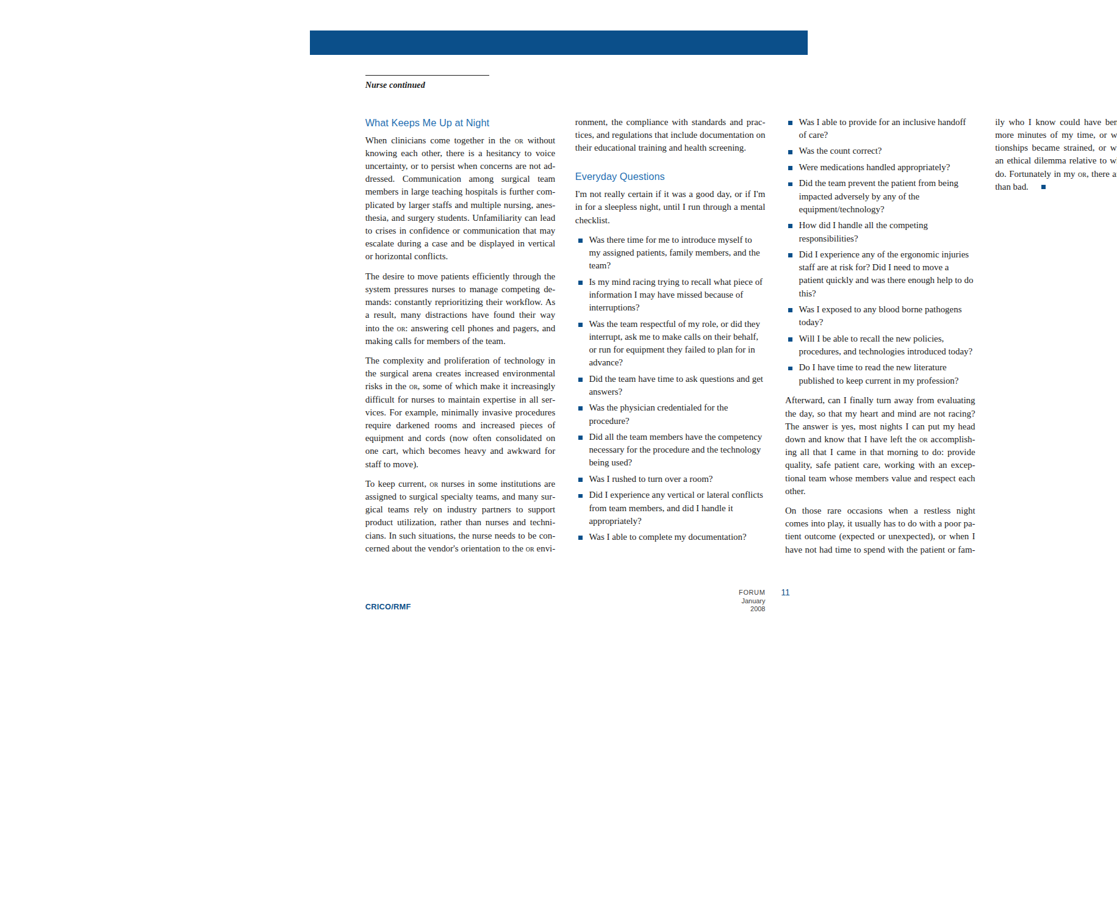Nurse continued
What Keeps Me Up at Night
When clinicians come together in the or without knowing each other, there is a hesitancy to voice uncertainty, or to persist when concerns are not addressed. Communication among surgical team members in large teaching hospitals is further complicated by larger staffs and multiple nursing, anesthesia, and surgery students. Unfamiliarity can lead to crises in confidence or communication that may escalate during a case and be displayed in vertical or horizontal conflicts.
The desire to move patients efficiently through the system pressures nurses to manage competing demands: constantly reprioritizing their workflow. As a result, many distractions have found their way into the or: answering cell phones and pagers, and making calls for members of the team.
The complexity and proliferation of technology in the surgical arena creates increased environmental risks in the or, some of which make it increasingly difficult for nurses to maintain expertise in all services. For example, minimally invasive procedures require darkened rooms and increased pieces of equipment and cords (now often consolidated on one cart, which becomes heavy and awkward for staff to move).
To keep current, or nurses in some institutions are assigned to surgical specialty teams, and many surgical teams rely on industry partners to support product utilization, rather than nurses and technicians. In such situations, the nurse needs to be concerned about the vendor's orientation to the or environment, the compliance with standards and practices, and regulations that include documentation on their educational training and health screening.
Everyday Questions
I'm not really certain if it was a good day, or if I'm in for a sleepless night, until I run through a mental checklist.
Was there time for me to introduce myself to my assigned patients, family members, and the team?
Is my mind racing trying to recall what piece of information I may have missed because of interruptions?
Was the team respectful of my role, or did they interrupt, ask me to make calls on their behalf, or run for equipment they failed to plan for in advance?
Did the team have time to ask questions and get answers?
Was the physician credentialed for the procedure?
Did all the team members have the competency necessary for the procedure and the technology being used?
Was I rushed to turn over a room?
Did I experience any vertical or lateral conflicts from team members, and did I handle it appropriately?
Was I able to complete my documentation?
Was I able to provide for an inclusive handoff of care?
Was the count correct?
Were medications handled appropriately?
Did the team prevent the patient from being impacted adversely by any of the equipment/technology?
How did I handle all the competing responsibilities?
Did I experience any of the ergonomic injuries staff are at risk for? Did I need to move a patient quickly and was there enough help to do this?
Was I exposed to any blood borne pathogens today?
Will I be able to recall the new policies, procedures, and technologies introduced today?
Do I have time to read the new literature published to keep current in my profession?
Afterward, can I finally turn away from evaluating the day, so that my heart and mind are not racing? The answer is yes, most nights I can put my head down and know that I have left the or accomplishing all that I came in that morning to do: provide quality, safe patient care, working with an exceptional team whose members value and respect each other.
On those rare occasions when a restless night comes into play, it usually has to do with a poor patient outcome (expected or unexpected), or when I have not had time to spend with the patient or family who I know could have benefited with a few more minutes of my time, or when working relationships became strained, or when I encountered an ethical dilemma relative to what I was asked to do. Fortunately in my or, there are more good days than bad.
CRICO/RMF
FORUM
January 2008
11